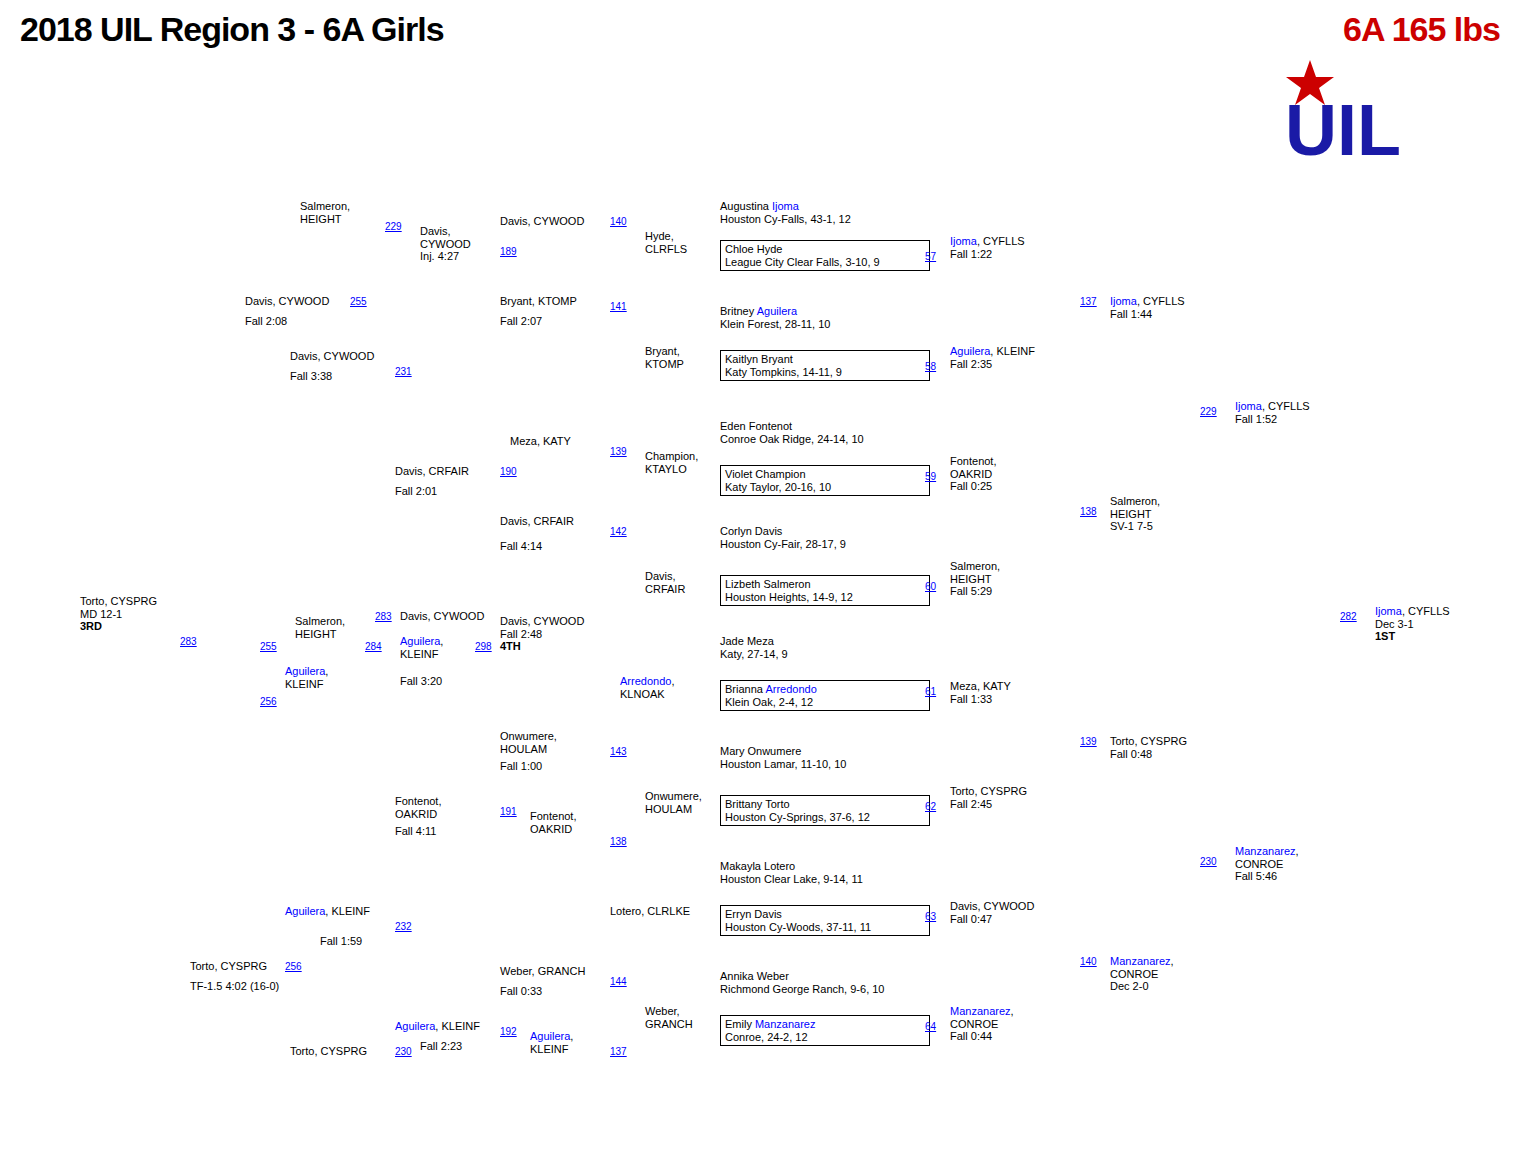2018 UIL Region 3 - 6A Girls
6A 165 lbs
UIL
Augustina Ijoma
Houston Cy-Falls, 43-1, 12
Chloe Hyde
League City Clear Falls, 3-10, 9
57
Ijoma, CYFLLS
Fall 1:22
Britney Aguilera
Klein Forest, 28-11, 10
Kaitlyn Bryant
Katy Tompkins, 14-11, 9
58
Aguilera, KLEINF
Fall 2:35
Eden Fontenot
Conroe Oak Ridge, 24-14, 10
Violet Champion
Katy Taylor, 20-16, 10
59
Fontenot,
OAKRID
Fall 0:25
Corlyn Davis
Houston Cy-Fair, 28-17, 9
Lizbeth Salmeron
Houston Heights, 14-9, 12
60
Salmeron,
HEIGHT
Fall 5:29
Jade Meza
Katy, 27-14, 9
Brianna Arredondo
Klein Oak, 2-4, 12
61
Meza, KATY
Fall 1:33
Mary Onwumere
Houston Lamar, 11-10, 10
Brittany Torto
Houston Cy-Springs, 37-6, 12
62
Torto, CYSPRG
Fall 2:45
Makayla Lotero
Houston Clear Lake, 9-14, 11
Erryn Davis
Houston Cy-Woods, 37-11, 11
63
Davis, CYWOOD
Fall 0:47
Annika Weber
Richmond George Ranch, 9-6, 10
Emily Manzanarez
Conroe, 24-2, 12
64
Manzanarez,
CONROE
Fall 0:44
137
Ijoma, CYFLLS
Fall 1:44
138
Salmeron,
HEIGHT
SV-1 7-5
139
Torto, CYSPRG
Fall 0:48
140
Manzanarez,
CONROE
Dec 2-0
229
Ijoma, CYFLLS
Fall 1:52
230
Manzanarez,
CONROE
Fall 5:46
282
Ijoma, CYFLLS
Dec 3-1
1ST
Salmeron,
HEIGHT
229
Davis,
CYWOOD
Inj. 4:27
Davis, CYWOOD
140
Hyde,
CLRFLS
189
Bryant, KTOMP
141
Fall 2:07
Bryant,
KTOMP
Davis, CYWOOD
255
Fall 2:08
Davis, CYWOOD
231
Fall 3:38
Meza, KATY
139
Champion,
KTAYLO
Davis, CRFAIR
190
Fall 2:01
Davis, CRFAIR
142
Fall 4:14
Davis,
CRFAIR
Torto, CYSPRG
MD 12-1
3RD
283
Salmeron,
HEIGHT
283
Davis, CYWOOD
255
284
Aguilera,
KLEINF
298
Davis, CYWOOD
Fall 2:48
4TH
Aguilera,
KLEINF
256
Fall 3:20
Arredondo,
KLNOAK
Onwumere,
HOULAM
143
Fall 1:00
Onwumere,
HOULAM
Fontenot,
OAKRID
191
Fall 4:11
Fontenot,
OAKRID
138
Lotero, CLRLKE
Aguilera, KLEINF
232
Fall 1:59
Weber, GRANCH
144
Fall 0:33
Weber,
GRANCH
Torto, CYSPRG
256
TF-1.5 4:02 (16-0)
Aguilera, KLEINF
192
Fall 2:23
Aguilera,
KLEINF
137
Torto, CYSPRG
230